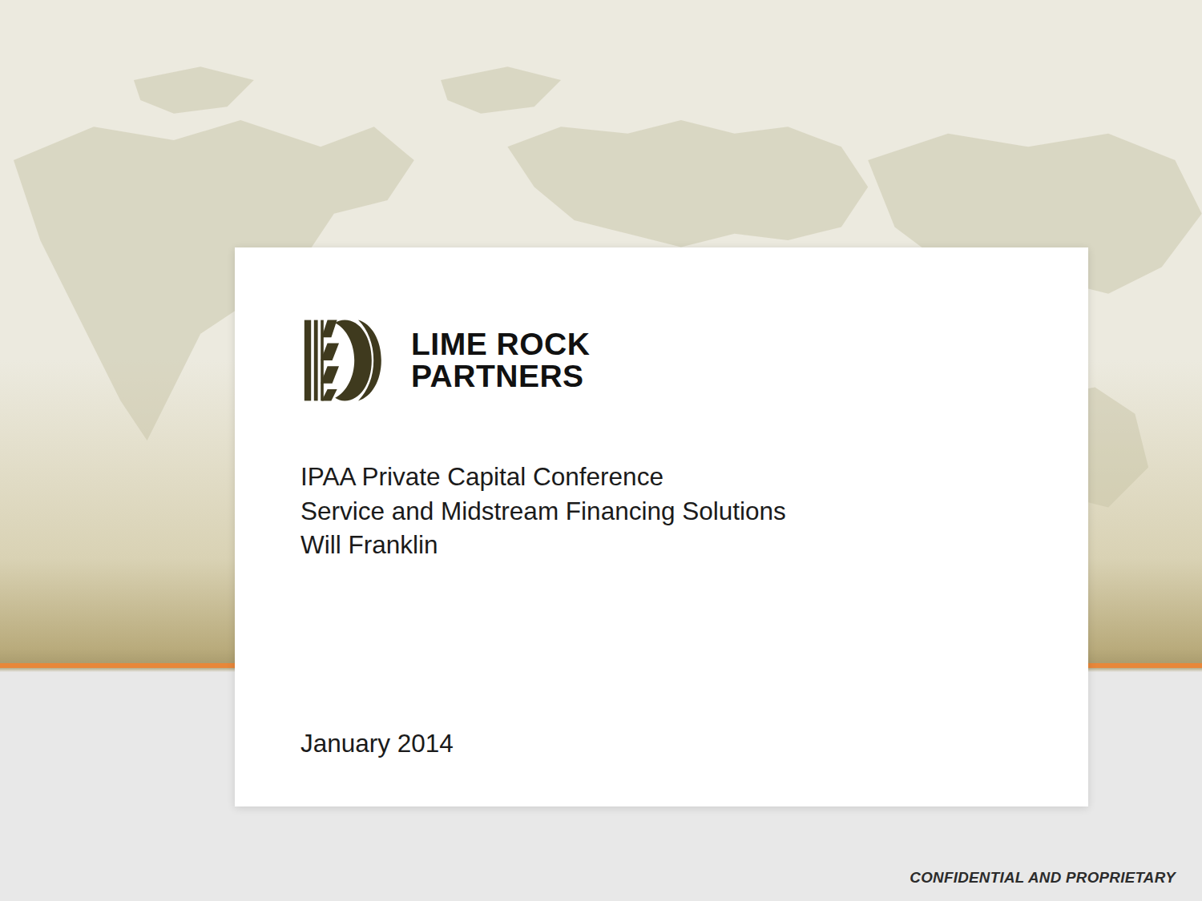LIME ROCK
PARTNERS
IPAA Private Capital Conference
Service and Midstream Financing Solutions
Will Franklin
January 2014
CONFIDENTIAL AND PROPRIETARY